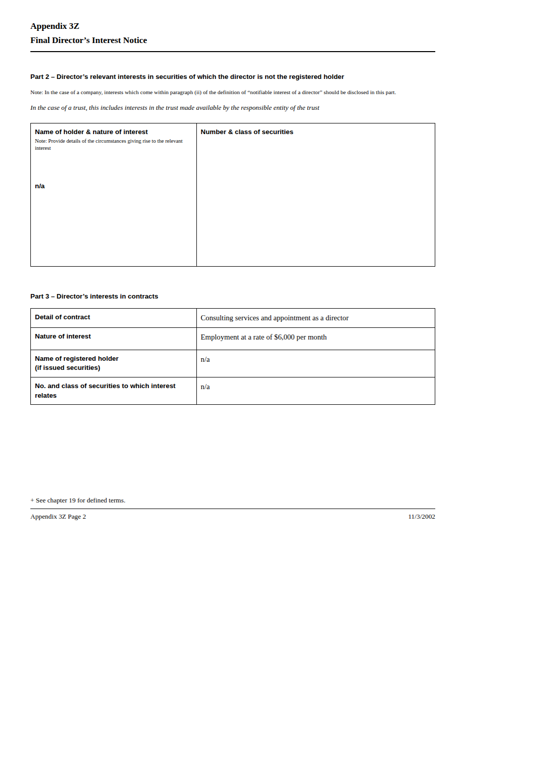Appendix 3Z
Final Director’s Interest Notice
Part 2 – Director’s relevant interests in securities of which the director is not the registered holder
Note: In the case of a company, interests which come within paragraph (ii) of the definition of “notifiable interest of a director” should be disclosed in this part.
In the case of a trust, this includes interests in the trust made available by the responsible entity of the trust
| Name of holder & nature of interest Note: Provide details of the circumstances giving rise to the relevant interest n/a | Number & class of securities |
Part 3 – Director’s interests in contracts
| Detail of contract | Consulting services and appointment as a director |
| Nature of interest | Employment at a rate of $6,000 per month |
| Name of registered holder (if issued securities) | n/a |
| No. and class of securities to which interest relates | n/a |
+ See chapter 19 for defined terms.
Appendix 3Z Page 2 11/3/2002